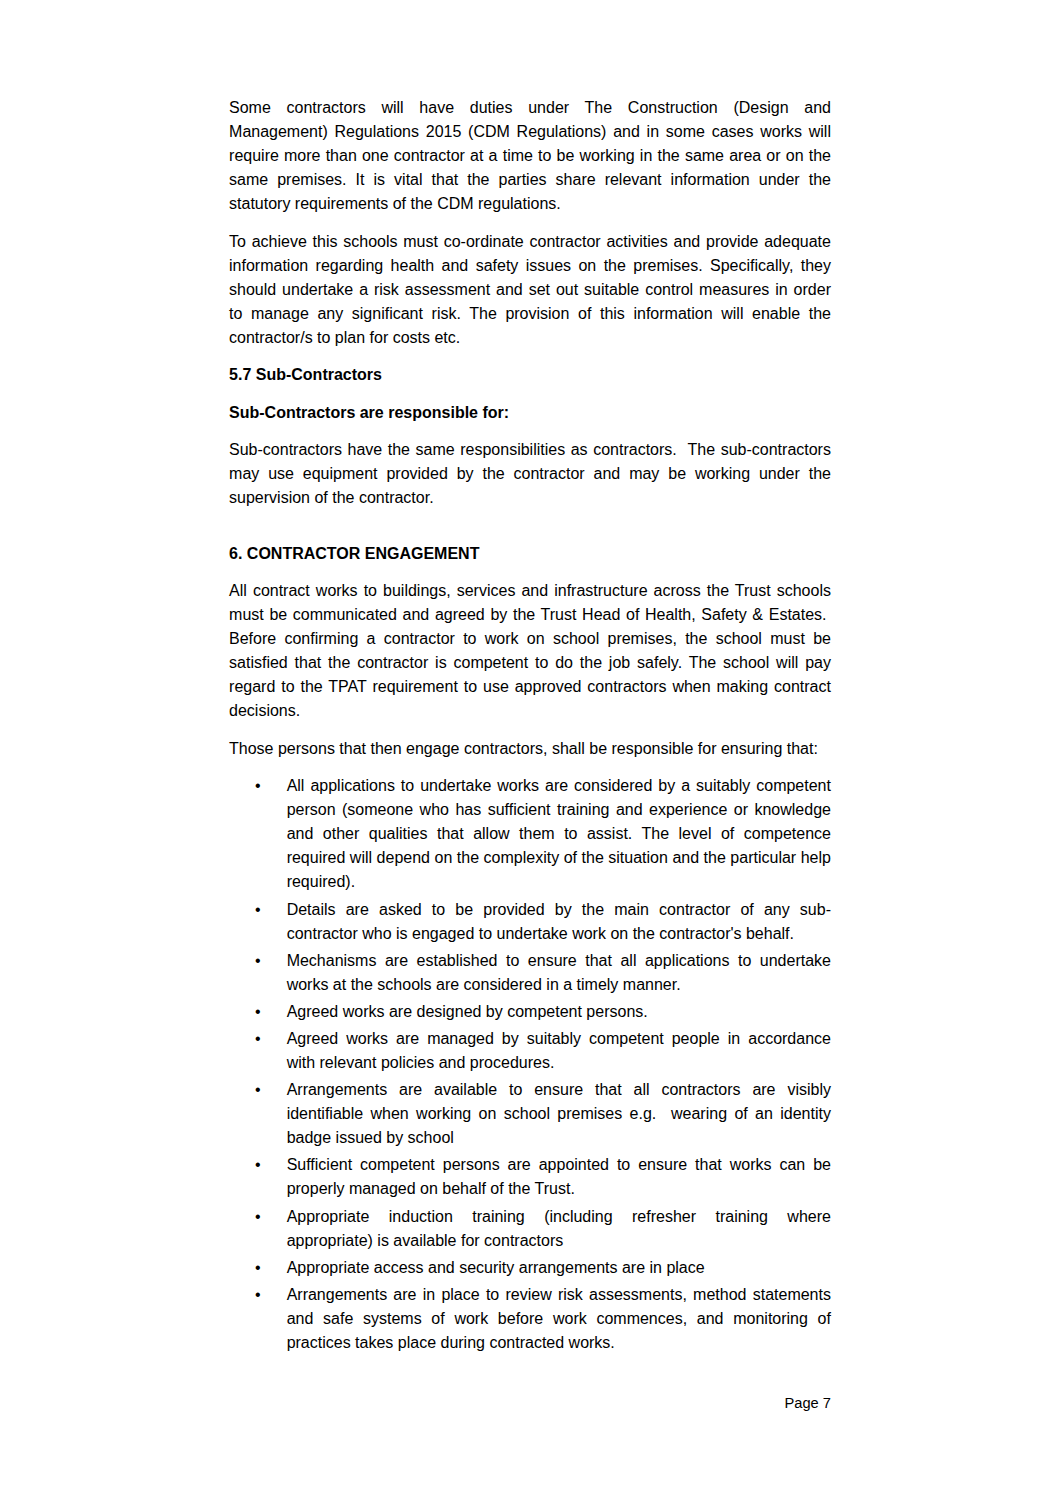Some contractors will have duties under The Construction (Design and Management) Regulations 2015 (CDM Regulations) and in some cases works will require more than one contractor at a time to be working in the same area or on the same premises. It is vital that the parties share relevant information under the statutory requirements of the CDM regulations.
To achieve this schools must co-ordinate contractor activities and provide adequate information regarding health and safety issues on the premises. Specifically, they should undertake a risk assessment and set out suitable control measures in order to manage any significant risk. The provision of this information will enable the contractor/s to plan for costs etc.
5.7 Sub-Contractors
Sub-Contractors are responsible for:
Sub-contractors have the same responsibilities as contractors. The sub-contractors may use equipment provided by the contractor and may be working under the supervision of the contractor.
6. CONTRACTOR ENGAGEMENT
All contract works to buildings, services and infrastructure across the Trust schools must be communicated and agreed by the Trust Head of Health, Safety & Estates. Before confirming a contractor to work on school premises, the school must be satisfied that the contractor is competent to do the job safely. The school will pay regard to the TPAT requirement to use approved contractors when making contract decisions.
Those persons that then engage contractors, shall be responsible for ensuring that:
All applications to undertake works are considered by a suitably competent person (someone who has sufficient training and experience or knowledge and other qualities that allow them to assist. The level of competence required will depend on the complexity of the situation and the particular help required).
Details are asked to be provided by the main contractor of any sub-contractor who is engaged to undertake work on the contractor's behalf.
Mechanisms are established to ensure that all applications to undertake works at the schools are considered in a timely manner.
Agreed works are designed by competent persons.
Agreed works are managed by suitably competent people in accordance with relevant policies and procedures.
Arrangements are available to ensure that all contractors are visibly identifiable when working on school premises e.g. wearing of an identity badge issued by school
Sufficient competent persons are appointed to ensure that works can be properly managed on behalf of the Trust.
Appropriate induction training (including refresher training where appropriate) is available for contractors
Appropriate access and security arrangements are in place
Arrangements are in place to review risk assessments, method statements and safe systems of work before work commences, and monitoring of practices takes place during contracted works.
Page 7